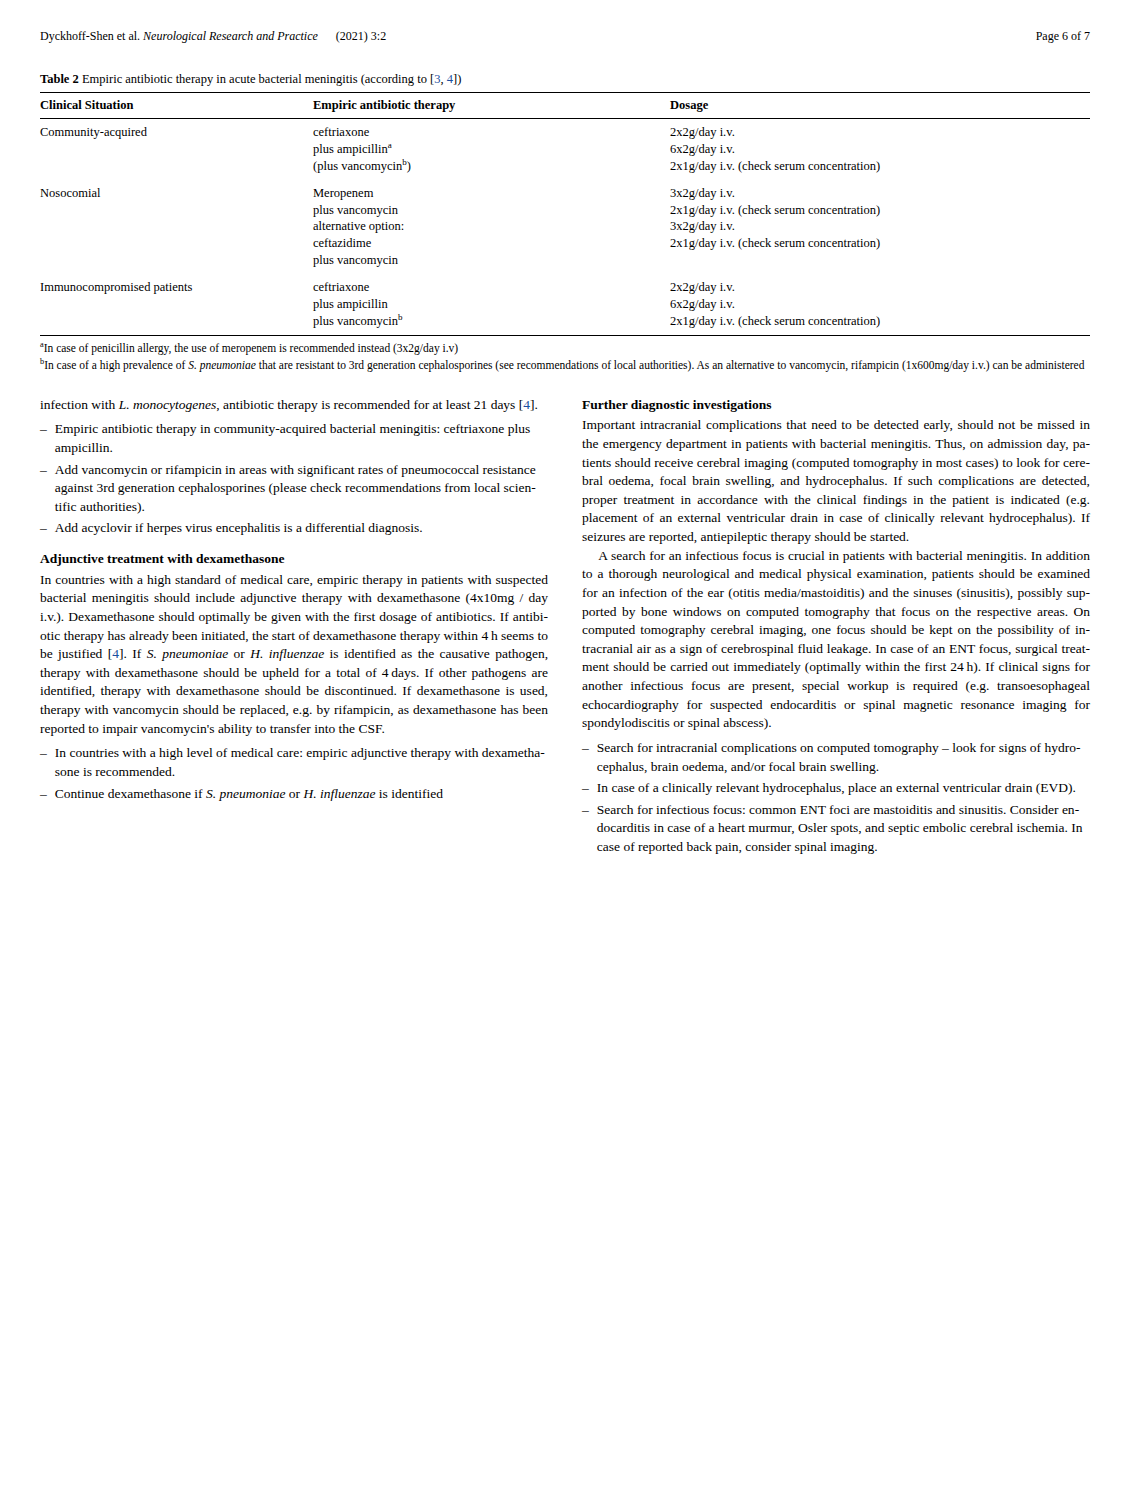Dyckhoff-Shen et al. Neurological Research and Practice (2021) 3:2
Page 6 of 7
Table 2 Empiric antibiotic therapy in acute bacterial meningitis (according to [3, 4])
| Clinical Situation | Empiric antibiotic therapy | Dosage |
| --- | --- | --- |
| Community-acquired | ceftriaxone plus ampicillin a (plus vancomycin b ) | 2x2g/day i.v. 6x2g/day i.v. 2x1g/day i.v. (check serum concentration) |
| Nosocomial | Meropenem plus vancomycin alternative option: ceftazidime plus vancomycin | 3x2g/day i.v. 2x1g/day i.v. (check serum concentration) 3x2g/day i.v. 2x1g/day i.v. (check serum concentration) |
| Immunocompromised patients | ceftriaxone plus ampicillin plus vancomycin b | 2x2g/day i.v. 6x2g/day i.v. 2x1g/day i.v. (check serum concentration) |
aIn case of penicillin allergy, the use of meropenem is recommended instead (3x2g/day i.v)
bIn case of a high prevalence of S. pneumoniae that are resistant to 3rd generation cephalosporines (see recommendations of local authorities). As an alternative to vancomycin, rifampicin (1x600mg/day i.v.) can be administered
infection with L. monocytogenes, antibiotic therapy is recommended for at least 21 days [4].
Empiric antibiotic therapy in community-acquired bacterial meningitis: ceftriaxone plus ampicillin.
Add vancomycin or rifampicin in areas with significant rates of pneumococcal resistance against 3rd generation cephalosporines (please check recommendations from local scientific authorities).
Add acyclovir if herpes virus encephalitis is a differential diagnosis.
Adjunctive treatment with dexamethasone
In countries with a high standard of medical care, empiric therapy in patients with suspected bacterial meningitis should include adjunctive therapy with dexamethasone (4x10mg / day i.v.). Dexamethasone should optimally be given with the first dosage of antibiotics. If antibiotic therapy has already been initiated, the start of dexamethasone therapy within 4 h seems to be justified [4]. If S. pneumoniae or H. influenzae is identified as the causative pathogen, therapy with dexamethasone should be upheld for a total of 4 days. If other pathogens are identified, therapy with dexamethasone should be discontinued. If dexamethasone is used, therapy with vancomycin should be replaced, e.g. by rifampicin, as dexamethasone has been reported to impair vancomycin's ability to transfer into the CSF.
In countries with a high level of medical care: empiric adjunctive therapy with dexamethasone is recommended.
Continue dexamethasone if S. pneumoniae or H. influenzae is identified
Further diagnostic investigations
Important intracranial complications that need to be detected early, should not be missed in the emergency department in patients with bacterial meningitis. Thus, on admission day, patients should receive cerebral imaging (computed tomography in most cases) to look for cerebral oedema, focal brain swelling, and hydrocephalus. If such complications are detected, proper treatment in accordance with the clinical findings in the patient is indicated (e.g. placement of an external ventricular drain in case of clinically relevant hydrocephalus). If seizures are reported, antiepileptic therapy should be started.
A search for an infectious focus is crucial in patients with bacterial meningitis. In addition to a thorough neurological and medical physical examination, patients should be examined for an infection of the ear (otitis media/mastoiditis) and the sinuses (sinusitis), possibly supported by bone windows on computed tomography that focus on the respective areas. On computed tomography cerebral imaging, one focus should be kept on the possibility of intracranial air as a sign of cerebrospinal fluid leakage. In case of an ENT focus, surgical treatment should be carried out immediately (optimally within the first 24 h). If clinical signs for another infectious focus are present, special workup is required (e.g. transoesophageal echocardiography for suspected endocarditis or spinal magnetic resonance imaging for spondylodiscitis or spinal abscess).
Search for intracranial complications on computed tomography – look for signs of hydrocephalus, brain oedema, and/or focal brain swelling.
In case of a clinically relevant hydrocephalus, place an external ventricular drain (EVD).
Search for infectious focus: common ENT foci are mastoiditis and sinusitis. Consider endocarditis in case of a heart murmur, Osler spots, and septic embolic cerebral ischemia. In case of reported back pain, consider spinal imaging.